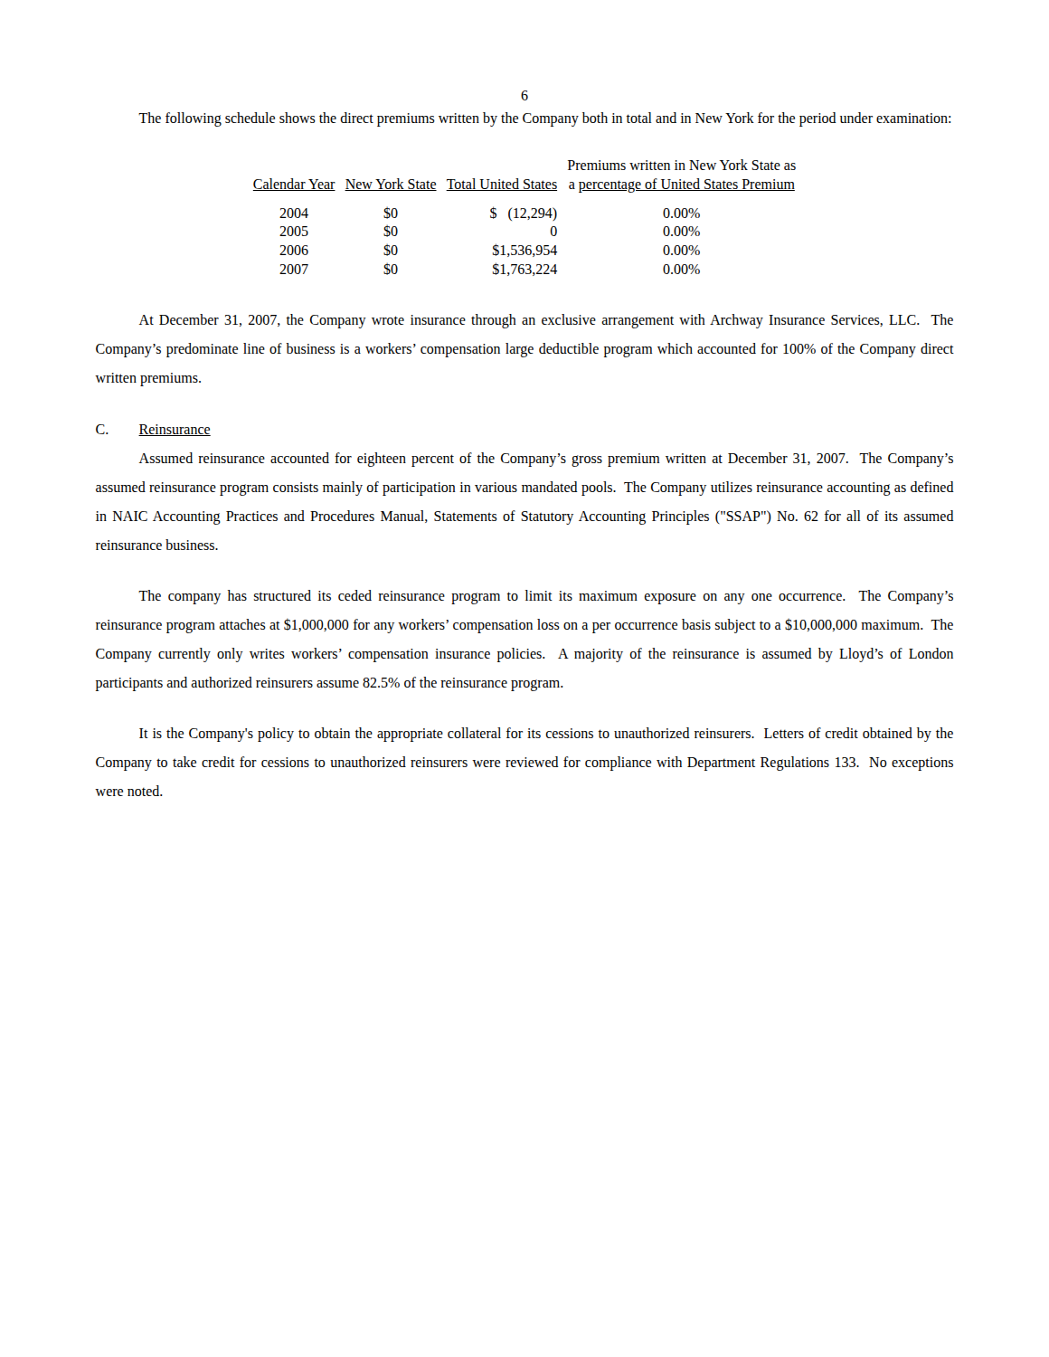6
The following schedule shows the direct premiums written by the Company both in total and in New York for the period under examination:
| | | | Premiums written in New York State as |
| --- | --- | --- | --- |
| Calendar Year | New York State | Total United States | a percentage of United States Premium |
| 2004 | $0 | $ (12,294) | 0.00% |
| 2005 | $0 | 0 | 0.00% |
| 2006 | $0 | $1,536,954 | 0.00% |
| 2007 | $0 | $1,763,224 | 0.00% |
At December 31, 2007, the Company wrote insurance through an exclusive arrangement with Archway Insurance Services, LLC. The Company’s predominate line of business is a workers’ compensation large deductible program which accounted for 100% of the Company direct written premiums.
C. Reinsurance
Assumed reinsurance accounted for eighteen percent of the Company’s gross premium written at December 31, 2007. The Company’s assumed reinsurance program consists mainly of participation in various mandated pools. The Company utilizes reinsurance accounting as defined in NAIC Accounting Practices and Procedures Manual, Statements of Statutory Accounting Principles ("SSAP") No. 62 for all of its assumed reinsurance business.
The company has structured its ceded reinsurance program to limit its maximum exposure on any one occurrence. The Company’s reinsurance program attaches at $1,000,000 for any workers’ compensation loss on a per occurrence basis subject to a $10,000,000 maximum. The Company currently only writes workers’ compensation insurance policies. A majority of the reinsurance is assumed by Lloyd’s of London participants and authorized reinsurers assume 82.5% of the reinsurance program.
It is the Company's policy to obtain the appropriate collateral for its cessions to unauthorized reinsurers. Letters of credit obtained by the Company to take credit for cessions to unauthorized reinsurers were reviewed for compliance with Department Regulations 133. No exceptions were noted.